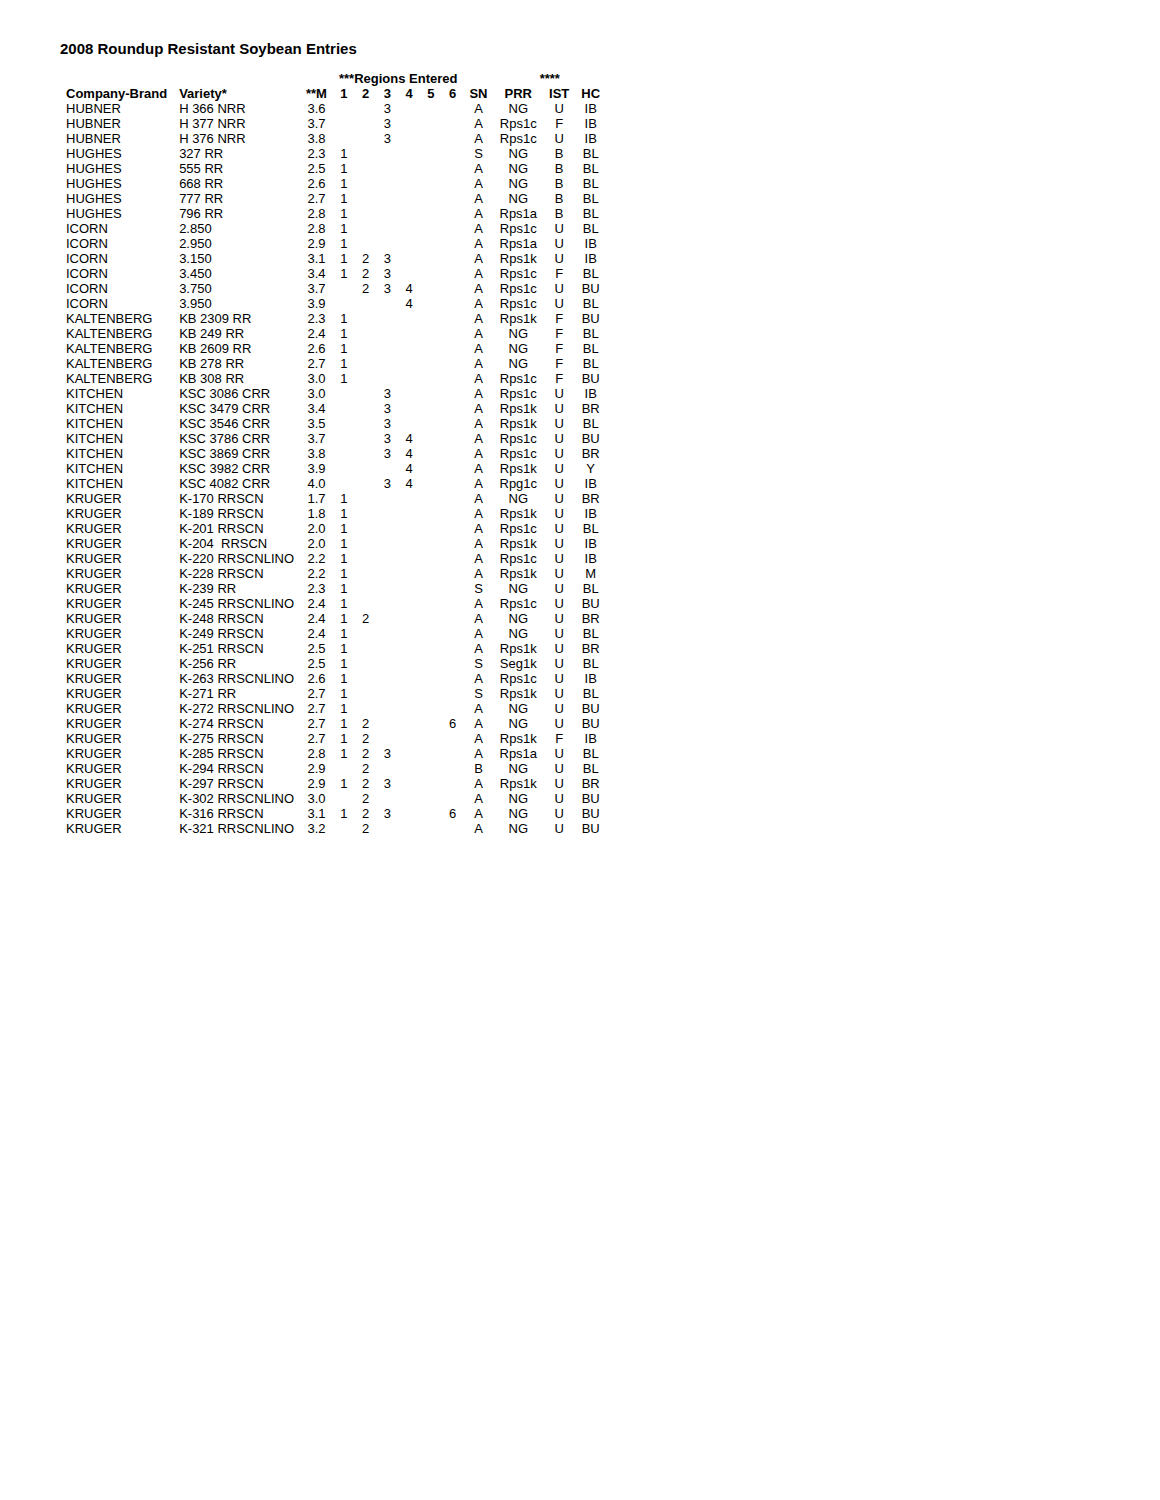2008 Roundup Resistant Soybean Entries
| | | | ***Regions Entered | | **** |
| --- | --- | --- | --- | --- | --- |
| Company-Brand | Variety* | **M | 1 | 2 | 3 | 4 | 5 | 6 | SN | PRR | IST | HC |
| HUBNER | H 366 NRR | 3.6 | | | 3 | | | | A | NG | U | IB |
| HUBNER | H 377 NRR | 3.7 | | | 3 | | | | A | Rps1c | F | IB |
| HUBNER | H 376 NRR | 3.8 | | | 3 | | | | A | Rps1c | U | IB |
| HUGHES | 327 RR | 2.3 | 1 | | | | | | S | NG | B | BL |
| HUGHES | 555 RR | 2.5 | 1 | | | | | | A | NG | B | BL |
| HUGHES | 668 RR | 2.6 | 1 | | | | | | A | NG | B | BL |
| HUGHES | 777 RR | 2.7 | 1 | | | | | | A | NG | B | BL |
| HUGHES | 796 RR | 2.8 | 1 | | | | | | A | Rps1a | B | BL |
| ICORN | 2.850 | 2.8 | 1 | | | | | | A | Rps1c | U | BL |
| ICORN | 2.950 | 2.9 | 1 | | | | | | A | Rps1a | U | IB |
| ICORN | 3.150 | 3.1 | 1 | 2 | 3 | | | | A | Rps1k | U | IB |
| ICORN | 3.450 | 3.4 | 1 | 2 | 3 | | | | A | Rps1c | F | BL |
| ICORN | 3.750 | 3.7 | | 2 | 3 | 4 | | | A | Rps1c | U | BU |
| ICORN | 3.950 | 3.9 | | | | 4 | | | A | Rps1c | U | BL |
| KALTENBERG | KB 2309 RR | 2.3 | 1 | | | | | | A | Rps1k | F | BU |
| KALTENBERG | KB 249 RR | 2.4 | 1 | | | | | | A | NG | F | BL |
| KALTENBERG | KB 2609 RR | 2.6 | 1 | | | | | | A | NG | F | BL |
| KALTENBERG | KB 278 RR | 2.7 | 1 | | | | | | A | NG | F | BL |
| KALTENBERG | KB 308 RR | 3.0 | 1 | | | | | | A | Rps1c | F | BU |
| KITCHEN | KSC 3086 CRR | 3.0 | | | 3 | | | | A | Rps1c | U | IB |
| KITCHEN | KSC 3479 CRR | 3.4 | | | 3 | | | | A | Rps1k | U | BR |
| KITCHEN | KSC 3546 CRR | 3.5 | | | 3 | | | | A | Rps1k | U | BL |
| KITCHEN | KSC 3786 CRR | 3.7 | | | 3 | 4 | | | A | Rps1c | U | BU |
| KITCHEN | KSC 3869 CRR | 3.8 | | | 3 | 4 | | | A | Rps1c | U | BR |
| KITCHEN | KSC 3982 CRR | 3.9 | | | | 4 | | | A | Rps1k | U | Y |
| KITCHEN | KSC 4082 CRR | 4.0 | | | 3 | 4 | | | A | Rpg1c | U | IB |
| KRUGER | K-170 RRSCN | 1.7 | 1 | | | | | | A | NG | U | BR |
| KRUGER | K-189 RRSCN | 1.8 | 1 | | | | | | A | Rps1k | U | IB |
| KRUGER | K-201 RRSCN | 2.0 | 1 | | | | | | A | Rps1c | U | BL |
| KRUGER | K-204 RRSCN | 2.0 | 1 | | | | | | A | Rps1k | U | IB |
| KRUGER | K-220 RRSCNLINO | 2.2 | 1 | | | | | | A | Rps1c | U | IB |
| KRUGER | K-228 RRSCN | 2.2 | 1 | | | | | | A | Rps1k | U | M |
| KRUGER | K-239 RR | 2.3 | 1 | | | | | | S | NG | U | BL |
| KRUGER | K-245 RRSCNLINO | 2.4 | 1 | | | | | | A | Rps1c | U | BU |
| KRUGER | K-248 RRSCN | 2.4 | 1 | 2 | | | | | A | NG | U | BR |
| KRUGER | K-249 RRSCN | 2.4 | 1 | | | | | | A | NG | U | BL |
| KRUGER | K-251 RRSCN | 2.5 | 1 | | | | | | A | Rps1k | U | BR |
| KRUGER | K-256 RR | 2.5 | 1 | | | | | | S | Seg1k | U | BL |
| KRUGER | K-263 RRSCNLINO | 2.6 | 1 | | | | | | A | Rps1c | U | IB |
| KRUGER | K-271 RR | 2.7 | 1 | | | | | | S | Rps1k | U | BL |
| KRUGER | K-272 RRSCNLINO | 2.7 | 1 | | | | | | A | NG | U | BU |
| KRUGER | K-274 RRSCN | 2.7 | 1 | 2 | | | | 6 | A | NG | U | BU |
| KRUGER | K-275 RRSCN | 2.7 | 1 | 2 | | | | | A | Rps1k | F | IB |
| KRUGER | K-285 RRSCN | 2.8 | 1 | 2 | 3 | | | | A | Rps1a | U | BL |
| KRUGER | K-294 RRSCN | 2.9 | | 2 | | | | | B | NG | U | BL |
| KRUGER | K-297 RRSCN | 2.9 | 1 | 2 | 3 | | | | A | Rps1k | U | BR |
| KRUGER | K-302 RRSCNLINO | 3.0 | | 2 | | | | | A | NG | U | BU |
| KRUGER | K-316 RRSCN | 3.1 | 1 | 2 | 3 | | | 6 | A | NG | U | BU |
| KRUGER | K-321 RRSCNLINO | 3.2 | | 2 | | | | | A | NG | U | BU |